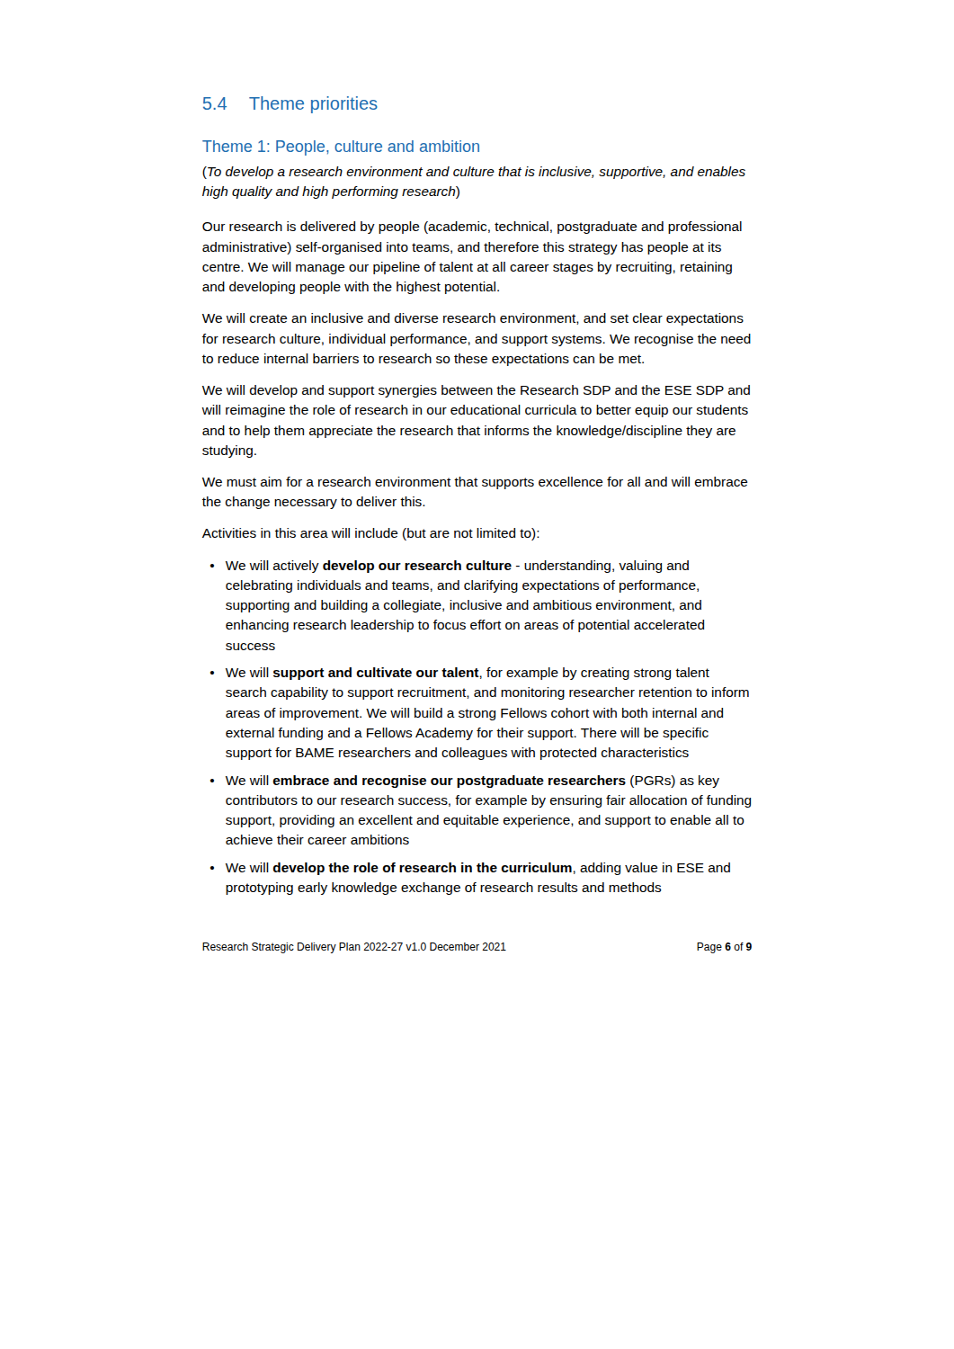5.4 Theme priorities
Theme 1: People, culture and ambition
(To develop a research environment and culture that is inclusive, supportive, and enables high quality and high performing research)
Our research is delivered by people (academic, technical, postgraduate and professional administrative) self-organised into teams, and therefore this strategy has people at its centre. We will manage our pipeline of talent at all career stages by recruiting, retaining and developing people with the highest potential.
We will create an inclusive and diverse research environment, and set clear expectations for research culture, individual performance, and support systems. We recognise the need to reduce internal barriers to research so these expectations can be met.
We will develop and support synergies between the Research SDP and the ESE SDP and will reimagine the role of research in our educational curricula to better equip our students and to help them appreciate the research that informs the knowledge/discipline they are studying.
We must aim for a research environment that supports excellence for all and will embrace the change necessary to deliver this.
Activities in this area will include (but are not limited to):
We will actively develop our research culture - understanding, valuing and celebrating individuals and teams, and clarifying expectations of performance, supporting and building a collegiate, inclusive and ambitious environment, and enhancing research leadership to focus effort on areas of potential accelerated success
We will support and cultivate our talent, for example by creating strong talent search capability to support recruitment, and monitoring researcher retention to inform areas of improvement. We will build a strong Fellows cohort with both internal and external funding and a Fellows Academy for their support. There will be specific support for BAME researchers and colleagues with protected characteristics
We will embrace and recognise our postgraduate researchers (PGRs) as key contributors to our research success, for example by ensuring fair allocation of funding support, providing an excellent and equitable experience, and support to enable all to achieve their career ambitions
We will develop the role of research in the curriculum, adding value in ESE and prototyping early knowledge exchange of research results and methods
Research Strategic Delivery Plan 2022-27 v1.0 December 2021
Page 6 of 9